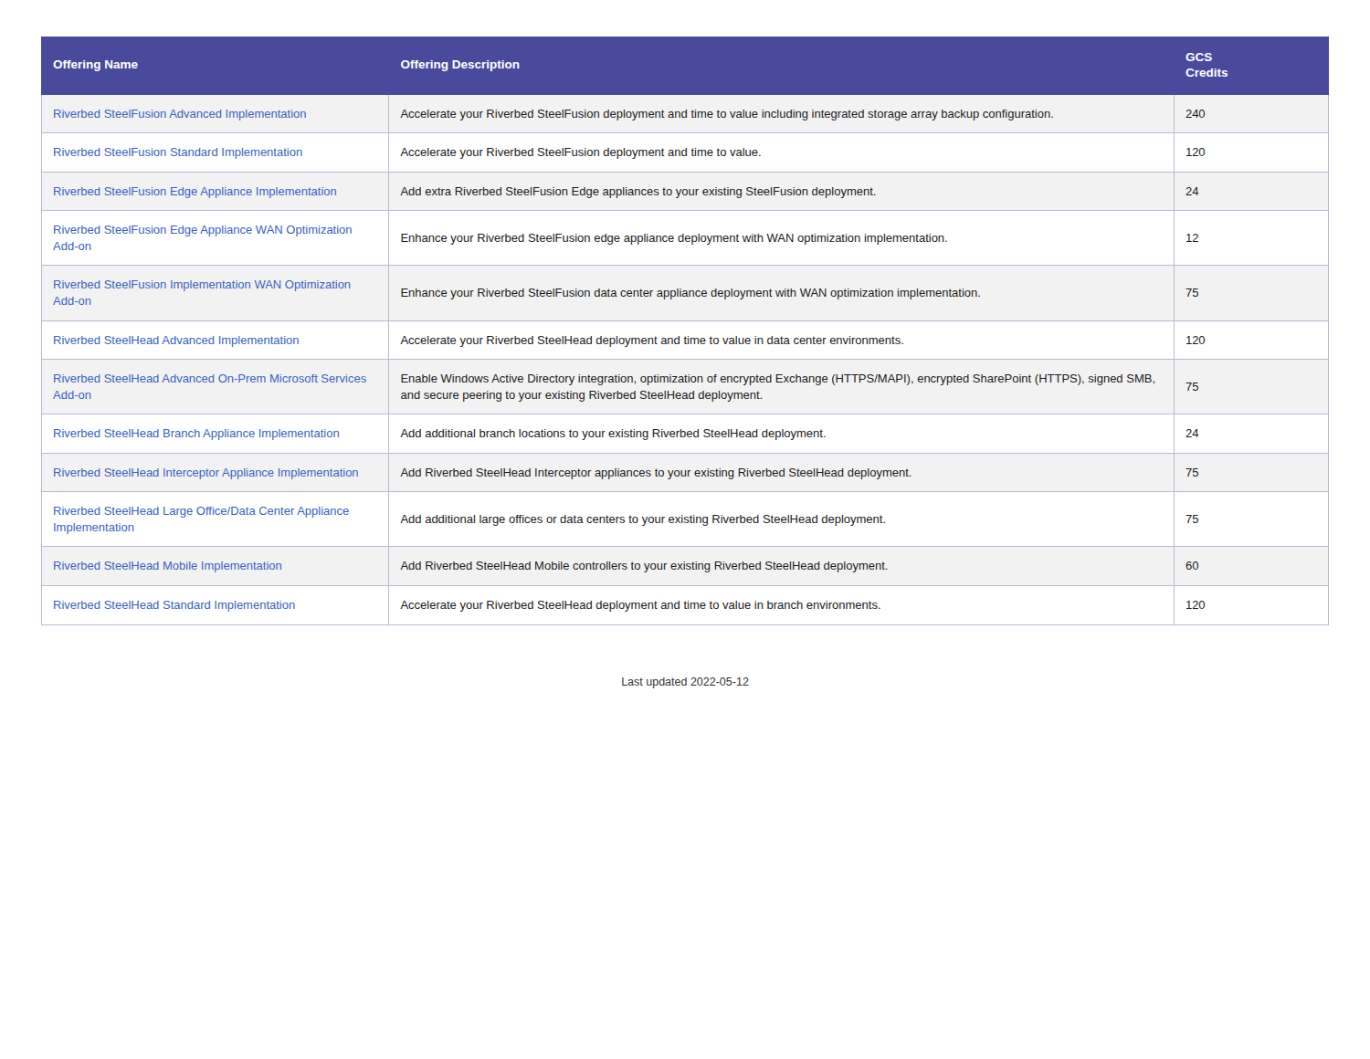| Offering Name | Offering Description | GCS Credits |
| --- | --- | --- |
| Riverbed SteelFusion Advanced Implementation | Accelerate your Riverbed SteelFusion deployment and time to value including integrated storage array backup configuration. | 240 |
| Riverbed SteelFusion Standard Implementation | Accelerate your Riverbed SteelFusion deployment and time to value. | 120 |
| Riverbed SteelFusion Edge Appliance Implementation | Add extra Riverbed SteelFusion Edge appliances to your existing SteelFusion deployment. | 24 |
| Riverbed SteelFusion Edge Appliance WAN Optimization Add-on | Enhance your Riverbed SteelFusion edge appliance deployment with WAN optimization implementation. | 12 |
| Riverbed SteelFusion Implementation WAN Optimization Add-on | Enhance your Riverbed SteelFusion data center appliance deployment with WAN optimization implementation. | 75 |
| Riverbed SteelHead Advanced Implementation | Accelerate your Riverbed SteelHead deployment and time to value in data center environments. | 120 |
| Riverbed SteelHead Advanced On-Prem Microsoft Services Add-on | Enable Windows Active Directory integration, optimization of encrypted Exchange (HTTPS/MAPI), encrypted SharePoint (HTTPS), signed SMB, and secure peering to your existing Riverbed SteelHead deployment. | 75 |
| Riverbed SteelHead Branch Appliance Implementation | Add additional branch locations to your existing Riverbed SteelHead deployment. | 24 |
| Riverbed SteelHead Interceptor Appliance Implementation | Add Riverbed SteelHead Interceptor appliances to your existing Riverbed SteelHead deployment. | 75 |
| Riverbed SteelHead Large Office/Data Center Appliance Implementation | Add additional large offices or data centers to your existing Riverbed SteelHead deployment. | 75 |
| Riverbed SteelHead Mobile Implementation | Add Riverbed SteelHead Mobile controllers to your existing Riverbed SteelHead deployment. | 60 |
| Riverbed SteelHead Standard Implementation | Accelerate your Riverbed SteelHead deployment and time to value in branch environments. | 120 |
Last updated 2022-05-12